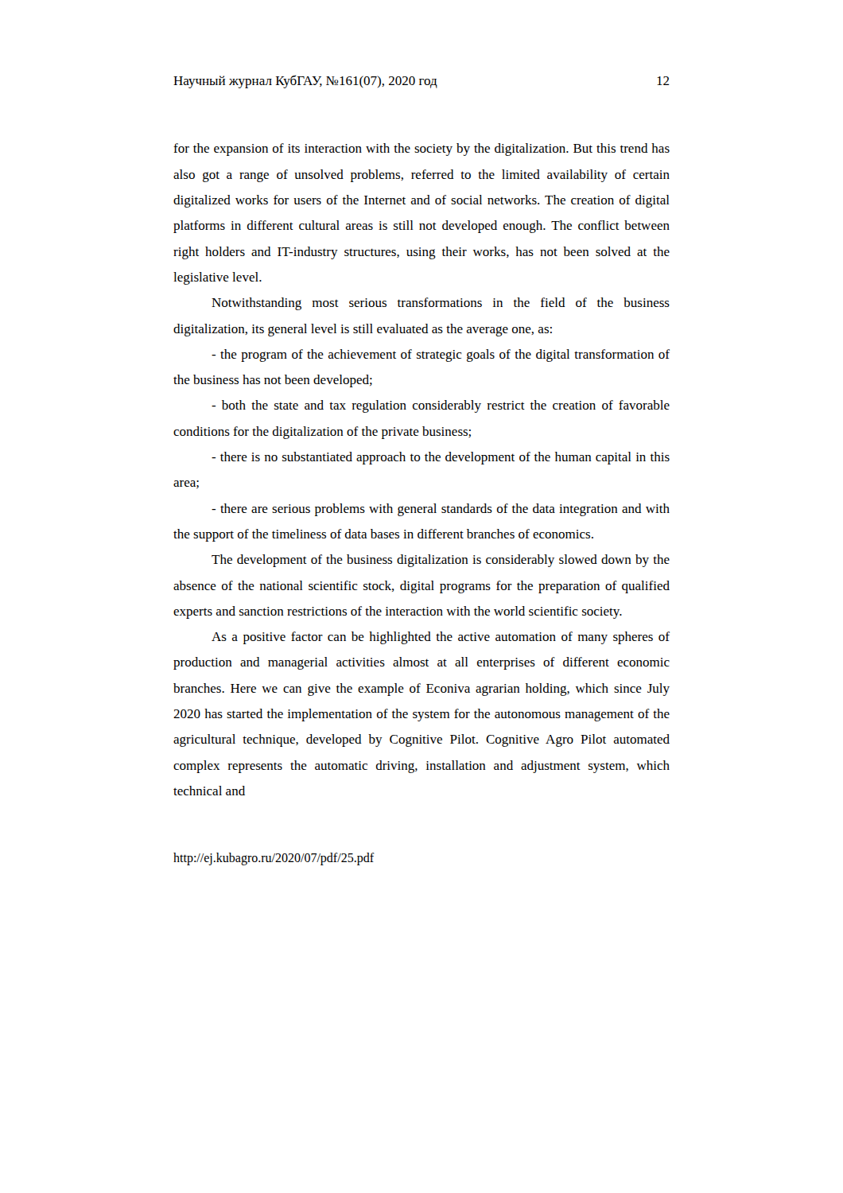Научный журнал КубГАУ, №161(07), 2020 год 12
for the expansion of its interaction with the society by the digitalization. But this trend has also got a range of unsolved problems, referred to the limited availability of certain digitalized works for users of the Internet and of social networks. The creation of digital platforms in different cultural areas is still not developed enough. The conflict between right holders and IT-industry structures, using their works, has not been solved at the legislative level.
Notwithstanding most serious transformations in the field of the business digitalization, its general level is still evaluated as the average one, as:
- the program of the achievement of strategic goals of the digital transformation of the business has not been developed;
- both the state and tax regulation considerably restrict the creation of favorable conditions for the digitalization of the private business;
- there is no substantiated approach to the development of the human capital in this area;
- there are serious problems with general standards of the data integration and with the support of the timeliness of data bases in different branches of economics.
The development of the business digitalization is considerably slowed down by the absence of the national scientific stock, digital programs for the preparation of qualified experts and sanction restrictions of the interaction with the world scientific society.
As a positive factor can be highlighted the active automation of many spheres of production and managerial activities almost at all enterprises of different economic branches. Here we can give the example of Econiva agrarian holding, which since July 2020 has started the implementation of the system for the autonomous management of the agricultural technique, developed by Cognitive Pilot. Cognitive Agro Pilot automated complex represents the automatic driving, installation and adjustment system, which technical and
http://ej.kubagro.ru/2020/07/pdf/25.pdf